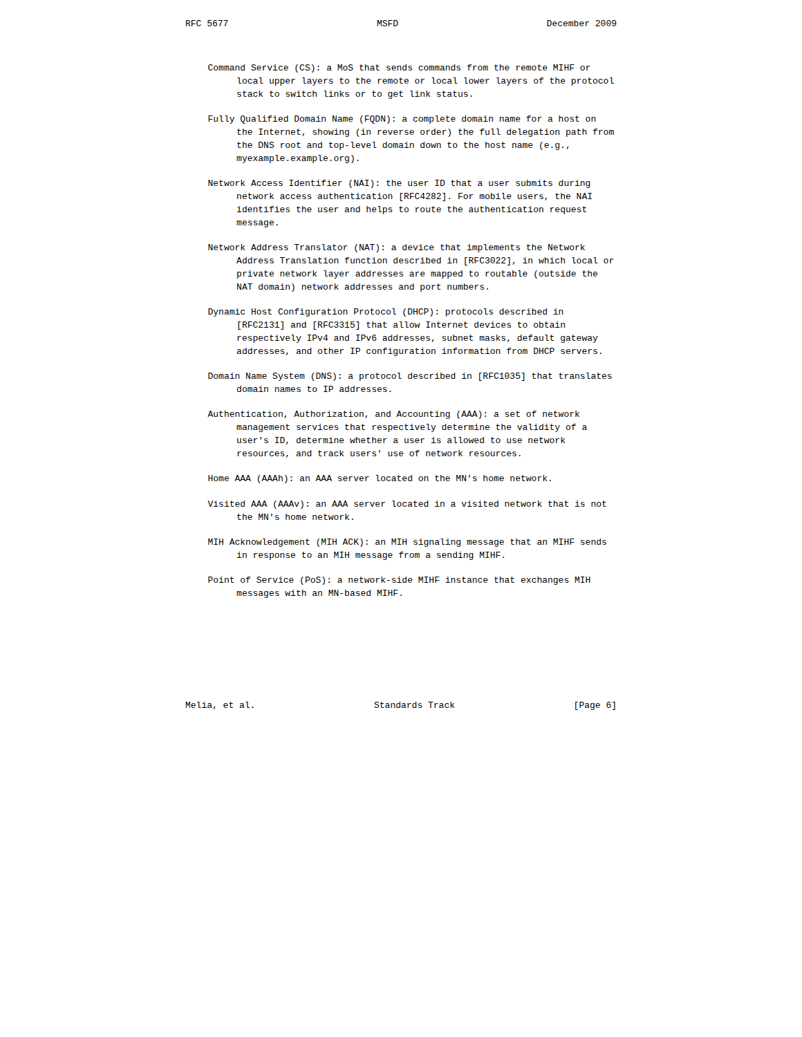RFC 5677 MSFD December 2009
Command Service (CS)
Command Service (CS): a MoS that sends commands from the remote MIHF or local upper layers to the remote or local lower layers of the protocol stack to switch links or to get link status.
Fully Qualified Domain Name (FQDN)
Fully Qualified Domain Name (FQDN): a complete domain name for a host on the Internet, showing (in reverse order) the full delegation path from the DNS root and top-level domain down to the host name (e.g., myexample.example.org).
Network Access Identifier (NAI)
Network Access Identifier (NAI): the user ID that a user submits during network access authentication [RFC4282]. For mobile users, the NAI identifies the user and helps to route the authentication request message.
Network Address Translator (NAT)
Network Address Translator (NAT): a device that implements the Network Address Translation function described in [RFC3022], in which local or private network layer addresses are mapped to routable (outside the NAT domain) network addresses and port numbers.
Dynamic Host Configuration Protocol (DHCP)
Dynamic Host Configuration Protocol (DHCP): protocols described in [RFC2131] and [RFC3315] that allow Internet devices to obtain respectively IPv4 and IPv6 addresses, subnet masks, default gateway addresses, and other IP configuration information from DHCP servers.
Domain Name System (DNS)
Domain Name System (DNS): a protocol described in [RFC1035] that translates domain names to IP addresses.
Authentication, Authorization, and Accounting (AAA)
Authentication, Authorization, and Accounting (AAA): a set of network management services that respectively determine the validity of a user's ID, determine whether a user is allowed to use network resources, and track users' use of network resources.
Home AAA (AAAh)
Home AAA (AAAh): an AAA server located on the MN's home network.
Visited AAA (AAAv)
Visited AAA (AAAv): an AAA server located in a visited network that is not the MN's home network.
MIH Acknowledgement (MIH ACK)
MIH Acknowledgement (MIH ACK): an MIH signaling message that an MIHF sends in response to an MIH message from a sending MIHF.
Point of Service (PoS)
Point of Service (PoS): a network-side MIHF instance that exchanges MIH messages with an MN-based MIHF.
Melia, et al. Standards Track [Page 6]